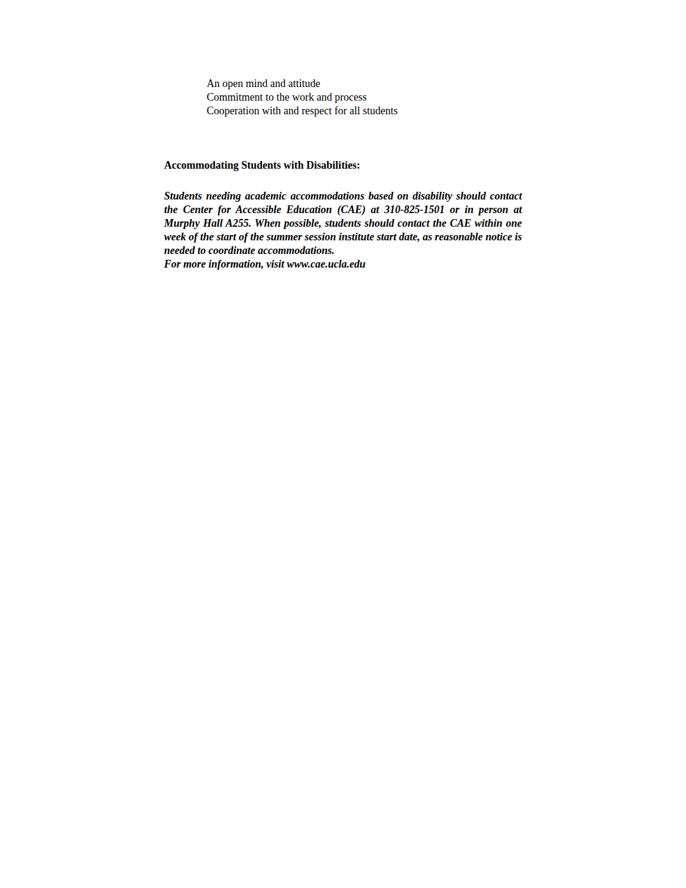An open mind and attitude
Commitment to the work and process
Cooperation with and respect for all students
Accommodating Students with Disabilities:
Students needing academic accommodations based on disability should contact the Center for Accessible Education (CAE) at 310-825-1501 or in person at Murphy Hall A255. When possible, students should contact the CAE within one week of the start of the summer session institute start date, as reasonable notice is needed to coordinate accommodations.
For more information, visit www.cae.ucla.edu